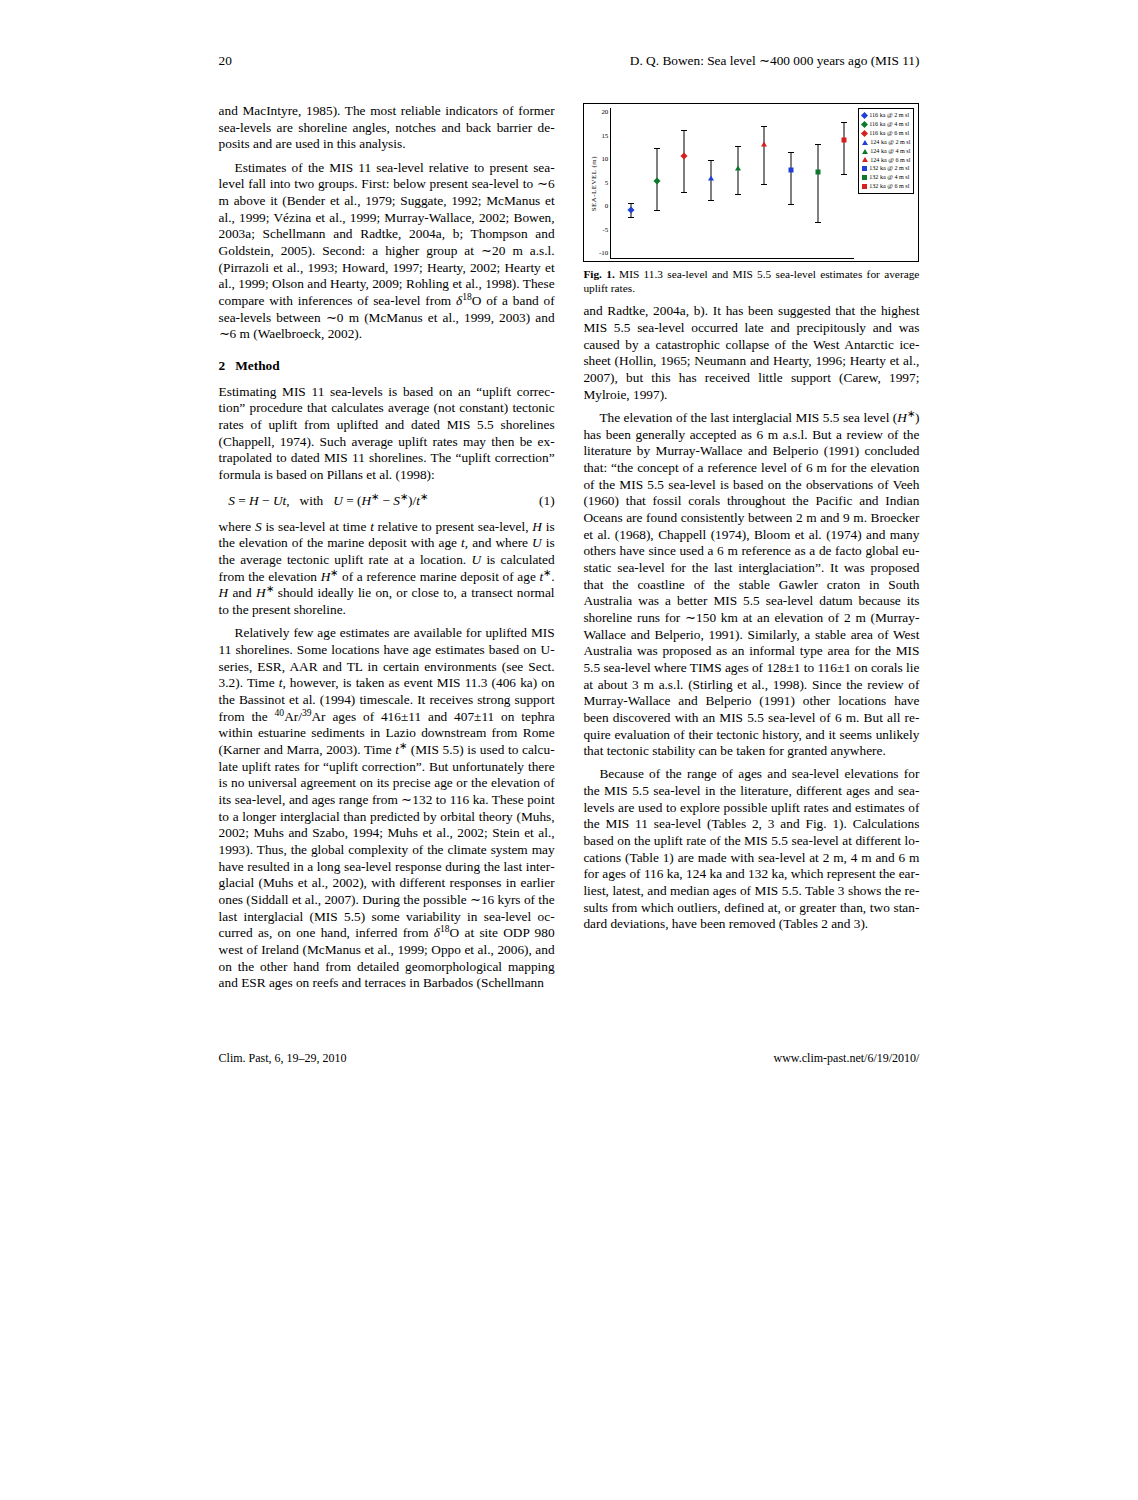20
D. Q. Bowen: Sea level ∼400 000 years ago (MIS 11)
and MacIntyre, 1985). The most reliable indicators of former sea-levels are shoreline angles, notches and back barrier deposits and are used in this analysis.
Estimates of the MIS 11 sea-level relative to present sea-level fall into two groups. First: below present sea-level to ∼6 m above it (Bender et al., 1979; Suggate, 1992; McManus et al., 1999; Vézina et al., 1999; Murray-Wallace, 2002; Bowen, 2003a; Schellmann and Radtke, 2004a, b; Thompson and Goldstein, 2005). Second: a higher group at ∼20 m a.s.l. (Pirrazoli et al., 1993; Howard, 1997; Hearty, 2002; Hearty et al., 1999; Olson and Hearty, 2009; Rohling et al., 1998). These compare with inferences of sea-level from δ18O of a band of sea-levels between ∼0 m (McManus et al., 1999, 2003) and ∼6 m (Waelbroeck, 2002).
2 Method
Estimating MIS 11 sea-levels is based on an “uplift correction” procedure that calculates average (not constant) tectonic rates of uplift from uplifted and dated MIS 5.5 shorelines (Chappell, 1974). Such average uplift rates may then be extrapolated to dated MIS 11 shorelines. The “uplift correction” formula is based on Pillans et al. (1998):
S = H − Ut, with U = (H∗ − S∗)/t∗
(1)
where S is sea-level at time t relative to present sea-level, H is the elevation of the marine deposit with age t, and where U is the average tectonic uplift rate at a location. U is calculated from the elevation H∗ of a reference marine deposit of age t∗. H and H∗ should ideally lie on, or close to, a transect normal to the present shoreline.
Relatively few age estimates are available for uplifted MIS 11 shorelines. Some locations have age estimates based on U-series, ESR, AAR and TL in certain environments (see Sect. 3.2). Time t, however, is taken as event MIS 11.3 (406 ka) on the Bassinot et al. (1994) timescale. It receives strong support from the 40Ar/39Ar ages of 416±11 and 407±11 on tephra within estuarine sediments in Lazio downstream from Rome (Karner and Marra, 2003). Time t∗ (MIS 5.5) is used to calculate uplift rates for “uplift correction”. But unfortunately there is no universal agreement on its precise age or the elevation of its sea-level, and ages range from ∼132 to 116 ka. These point to a longer interglacial than predicted by orbital theory (Muhs, 2002; Muhs and Szabo, 1994; Muhs et al., 2002; Stein et al., 1993). Thus, the global complexity of the climate system may have resulted in a long sea-level response during the last interglacial (Muhs et al., 2002), with different responses in earlier ones (Siddall et al., 2007). During the possible ∼16 kyrs of the last interglacial (MIS 5.5) some variability in sea-level occurred as, on one hand, inferred from δ18O at site ODP 980 west of Ireland (McManus et al., 1999; Oppo et al., 2006), and on the other hand from detailed geomorphological mapping and ESR ages on reefs and terraces in Barbados (Schellmann
SEA-LEVEL (m)
20
15
10
5
0
-5
-10
116 ka @ 2 m sl
116 ka @ 4 m sl
116 ka @ 6 m sl
124 ka @ 2 m sl
124 ka @ 4 m sl
124 ka @ 6 m sl
132 ka @ 2 m sl
132 ka @ 4 m sl
132 ka @ 6 m sl
Fig. 1. MIS 11.3 sea-level and MIS 5.5 sea-level estimates for average uplift rates.
and Radtke, 2004a, b). It has been suggested that the highest MIS 5.5 sea-level occurred late and precipitously and was caused by a catastrophic collapse of the West Antarctic ice-sheet (Hollin, 1965; Neumann and Hearty, 1996; Hearty et al., 2007), but this has received little support (Carew, 1997; Mylroie, 1997).
The elevation of the last interglacial MIS 5.5 sea level (H∗) has been generally accepted as 6 m a.s.l. But a review of the literature by Murray-Wallace and Belperio (1991) concluded that: “the concept of a reference level of 6 m for the elevation of the MIS 5.5 sea-level is based on the observations of Veeh (1960) that fossil corals throughout the Pacific and Indian Oceans are found consistently between 2 m and 9 m. Broecker et al. (1968), Chappell (1974), Bloom et al. (1974) and many others have since used a 6 m reference as a de facto global eustatic sea-level for the last interglaciation”. It was proposed that the coastline of the stable Gawler craton in South Australia was a better MIS 5.5 sea-level datum because its shoreline runs for ∼150 km at an elevation of 2 m (Murray-Wallace and Belperio, 1991). Similarly, a stable area of West Australia was proposed as an informal type area for the MIS 5.5 sea-level where TIMS ages of 128±1 to 116±1 on corals lie at about 3 m a.s.l. (Stirling et al., 1998). Since the review of Murray-Wallace and Belperio (1991) other locations have been discovered with an MIS 5.5 sea-level of 6 m. But all require evaluation of their tectonic history, and it seems unlikely that tectonic stability can be taken for granted anywhere.
Because of the range of ages and sea-level elevations for the MIS 5.5 sea-level in the literature, different ages and sea-levels are used to explore possible uplift rates and estimates of the MIS 11 sea-level (Tables 2, 3 and Fig. 1). Calculations based on the uplift rate of the MIS 5.5 sea-level at different locations (Table 1) are made with sea-level at 2 m, 4 m and 6 m for ages of 116 ka, 124 ka and 132 ka, which represent the earliest, latest, and median ages of MIS 5.5. Table 3 shows the results from which outliers, defined at, or greater than, two standard deviations, have been removed (Tables 2 and 3).
Clim. Past, 6, 19–29, 2010
www.clim-past.net/6/19/2010/